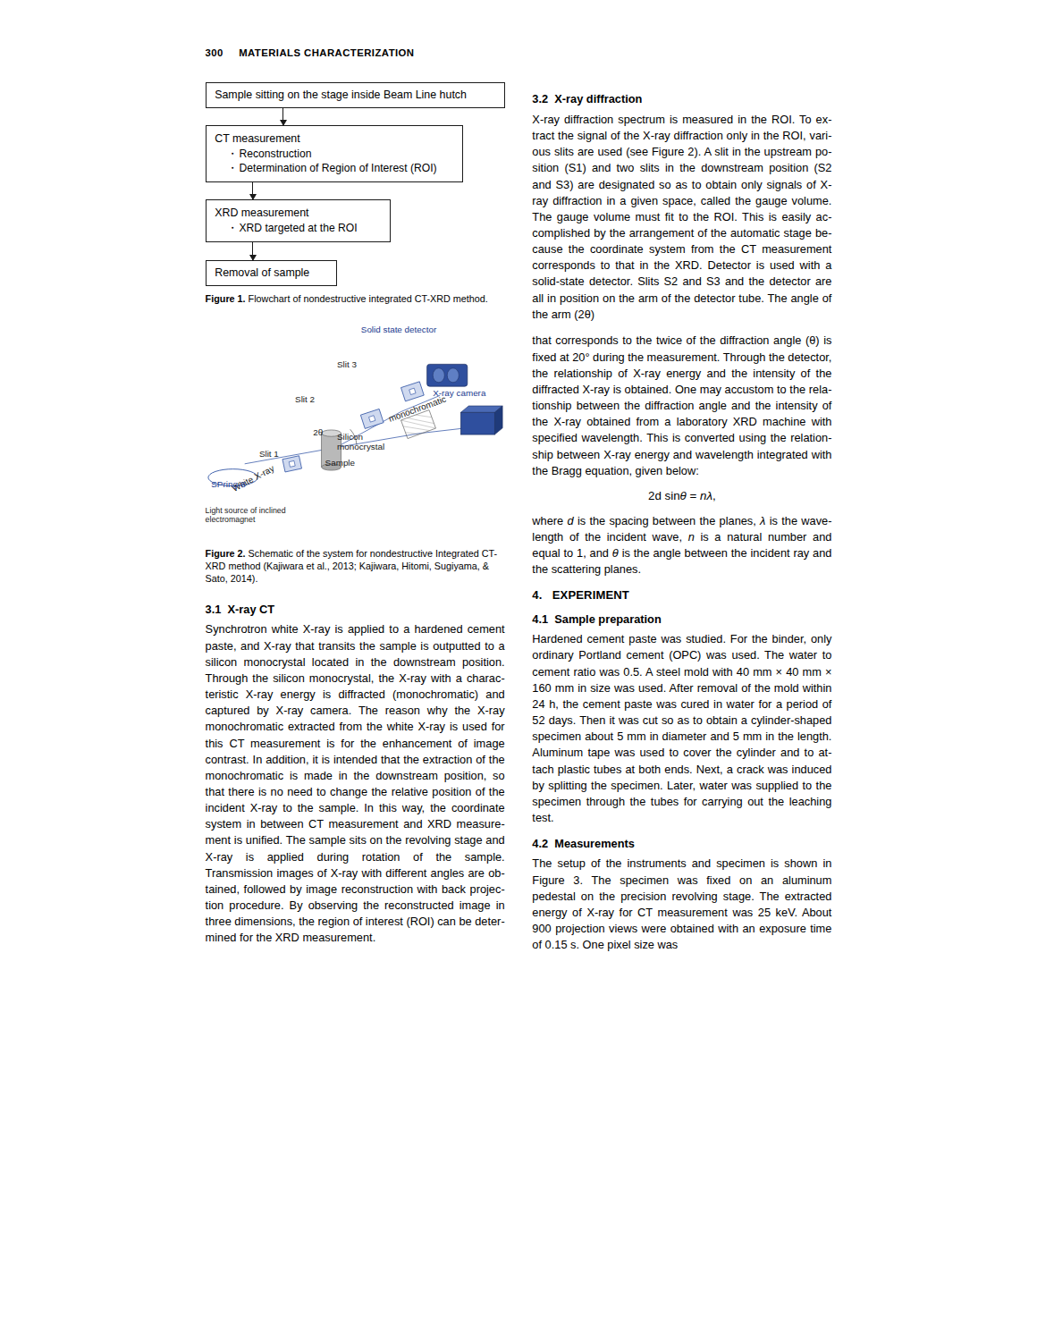300 MATERIALS CHARACTERIZATION
Sample sitting on the stage inside Beam Line hutch
CT measurement
Reconstruction
Determination of Region of Interest (ROI)
XRD measurement
XRD targeted at the ROI
Removal of sample
Figure 1. Flowchart of nondestructive integrated CT-XRD method.
Solid state detector Slit 3 Slit 2 X-ray camera monochromatic Silicon
monocrystal 2θ Slit 1 Sample White X-ray SPring-8 Light source of inclined
electromagnet
Figure 2. Schematic of the system for nondestructive Integrated CT-XRD method (Kajiwara et al., 2013; Kajiwara, Hitomi, Sugiyama, & Sato, 2014).
3.1 X-ray CT
Synchrotron white X-ray is applied to a hardened cement paste, and X-ray that transits the sample is outputted to a silicon monocrystal located in the downstream position. Through the silicon monocrystal, the X-ray with a characteristic X-ray energy is diffracted (monochromatic) and captured by X-ray camera. The reason why the X-ray monochromatic extracted from the white X-ray is used for this CT measurement is for the enhancement of image contrast. In addition, it is intended that the extraction of the monochromatic is made in the downstream position, so that there is no need to change the relative position of the incident X-ray to the sample. In this way, the coordinate system in between CT measurement and XRD measurement is unified. The sample sits on the revolving stage and X-ray is applied during rotation of the sample. Transmission images of X-ray with different angles are obtained, followed by image reconstruction with back projection procedure. By observing the reconstructed image in three dimensions, the region of interest (ROI) can be determined for the XRD measurement.
3.2 X-ray diffraction
X-ray diffraction spectrum is measured in the ROI. To extract the signal of the X-ray diffraction only in the ROI, various slits are used (see Figure 2). A slit in the upstream position (S1) and two slits in the downstream position (S2 and S3) are designated so as to obtain only signals of X-ray diffraction in a given space, called the gauge volume. The gauge volume must fit to the ROI. This is easily accomplished by the arrangement of the automatic stage because the coordinate system from the CT measurement corresponds to that in the XRD. Detector is used with a solid-state detector. Slits S2 and S3 and the detector are all in position on the arm of the detector tube. The angle of the arm (2θ)
that corresponds to the twice of the diffraction angle (θ) is fixed at 20° during the measurement. Through the detector, the relationship of X-ray energy and the intensity of the diffracted X-ray is obtained. One may accustom to the relationship between the diffraction angle and the intensity of the X-ray obtained from a laboratory XRD machine with specified wavelength. This is converted using the relationship between X-ray energy and wavelength integrated with the Bragg equation, given below:
2d sinθ = nλ,
where d is the spacing between the planes, λ is the wavelength of the incident wave, n is a natural number and equal to 1, and θ is the angle between the incident ray and the scattering planes.
4. EXPERIMENT
4.1 Sample preparation
Hardened cement paste was studied. For the binder, only ordinary Portland cement (OPC) was used. The water to cement ratio was 0.5. A steel mold with 40 mm × 40 mm × 160 mm in size was used. After removal of the mold within 24 h, the cement paste was cured in water for a period of 52 days. Then it was cut so as to obtain a cylinder-shaped specimen about 5 mm in diameter and 5 mm in the length. Aluminum tape was used to cover the cylinder and to attach plastic tubes at both ends. Next, a crack was induced by splitting the specimen. Later, water was supplied to the specimen through the tubes for carrying out the leaching test.
4.2 Measurements
The setup of the instruments and specimen is shown in Figure 3. The specimen was fixed on an aluminum pedestal on the precision revolving stage. The extracted energy of X-ray for CT measurement was 25 keV. About 900 projection views were obtained with an exposure time of 0.15 s. One pixel size was